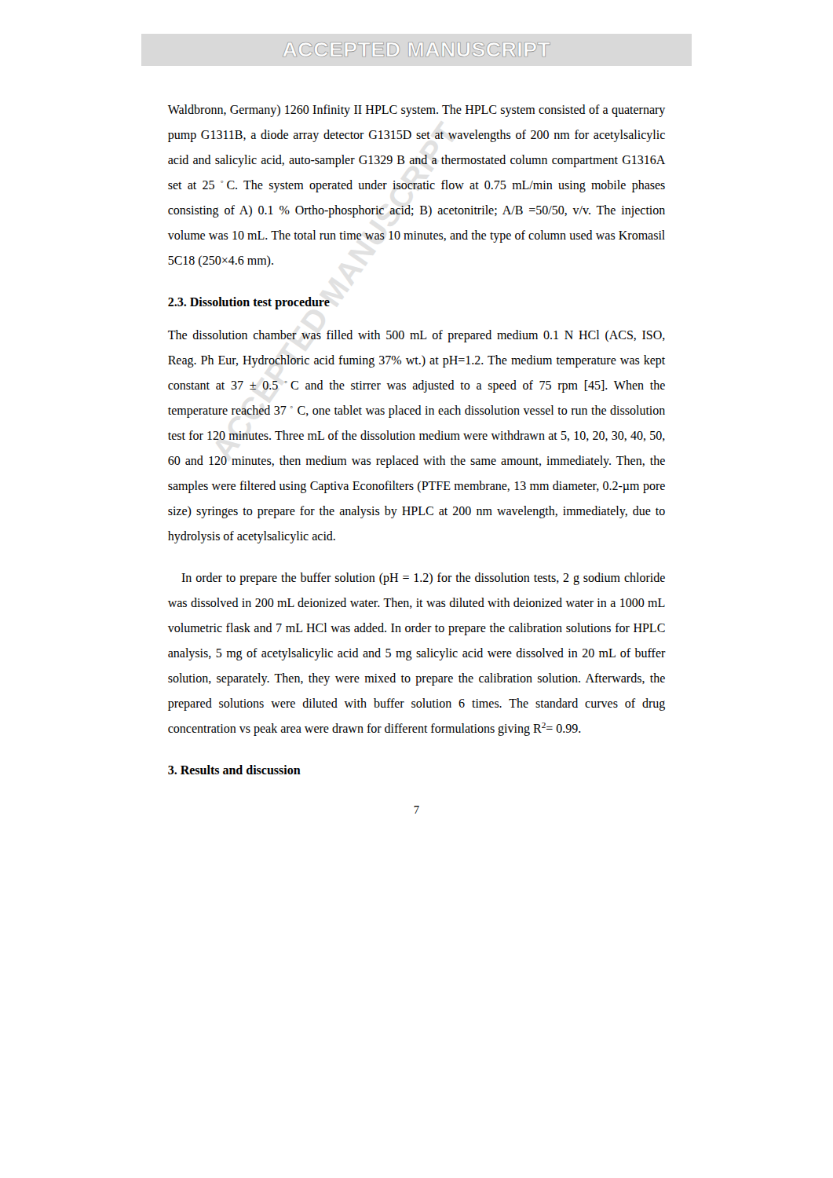ACCEPTED MANUSCRIPT
ACCEPTED MANUSCRIPT
Waldbronn, Germany) 1260 Infinity II HPLC system. The HPLC system consisted of a quaternary pump G1311B, a diode array detector G1315D set at wavelengths of 200 nm for acetylsalicylic acid and salicylic acid, auto-sampler G1329 B and a thermostated column compartment G1316A set at 25 ◦C. The system operated under isocratic flow at 0.75 mL/min using mobile phases consisting of A) 0.1 % Ortho-phosphoric acid; B) acetonitrile; A/B =50/50, v/v. The injection volume was 10 mL. The total run time was 10 minutes, and the type of column used was Kromasil 5C18 (250×4.6 mm).
2.3. Dissolution test procedure
The dissolution chamber was filled with 500 mL of prepared medium 0.1 N HCl (ACS, ISO, Reag. Ph Eur, Hydrochloric acid fuming 37% wt.) at pH=1.2. The medium temperature was kept constant at 37 ± 0.5 ◦C and the stirrer was adjusted to a speed of 75 rpm [45]. When the temperature reached 37 ◦ C, one tablet was placed in each dissolution vessel to run the dissolution test for 120 minutes. Three mL of the dissolution medium were withdrawn at 5, 10, 20, 30, 40, 50, 60 and 120 minutes, then medium was replaced with the same amount, immediately. Then, the samples were filtered using Captiva Econofilters (PTFE membrane, 13 mm diameter, 0.2-µm pore size) syringes to prepare for the analysis by HPLC at 200 nm wavelength, immediately, due to hydrolysis of acetylsalicylic acid.
In order to prepare the buffer solution (pH = 1.2) for the dissolution tests, 2 g sodium chloride was dissolved in 200 mL deionized water. Then, it was diluted with deionized water in a 1000 mL volumetric flask and 7 mL HCl was added. In order to prepare the calibration solutions for HPLC analysis, 5 mg of acetylsalicylic acid and 5 mg salicylic acid were dissolved in 20 mL of buffer solution, separately. Then, they were mixed to prepare the calibration solution. Afterwards, the prepared solutions were diluted with buffer solution 6 times. The standard curves of drug concentration vs peak area were drawn for different formulations giving R2= 0.99.
3. Results and discussion
7